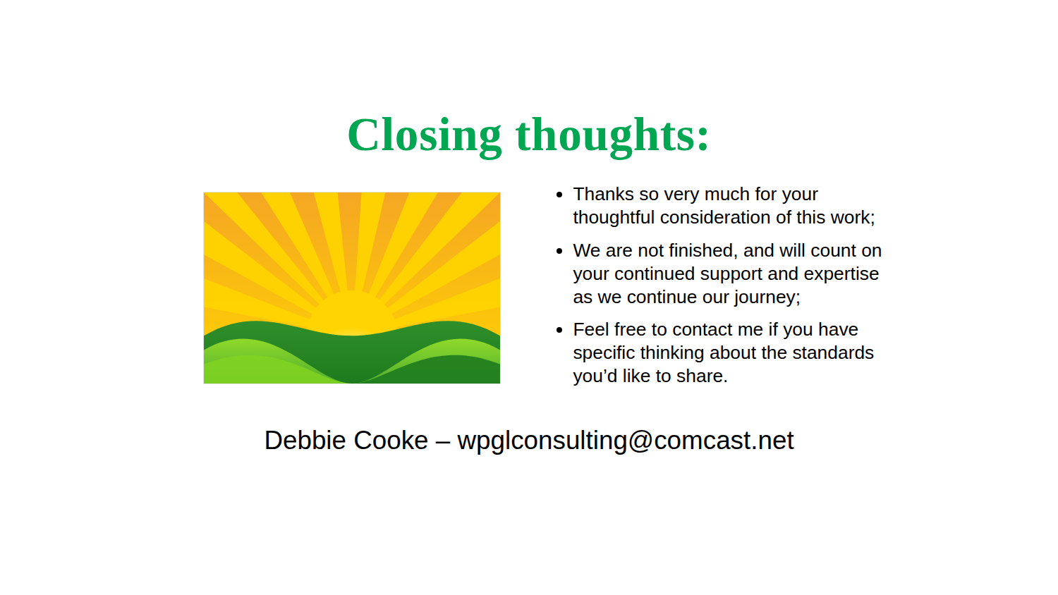Closing thoughts:
Thanks so very much for your thoughtful consideration of this work;
We are not finished, and will count on your continued support and expertise as we continue our journey;
Feel free to contact me if you have specific thinking about the standards you’d like to share.
Debbie Cooke – wpglconsulting@comcast.net